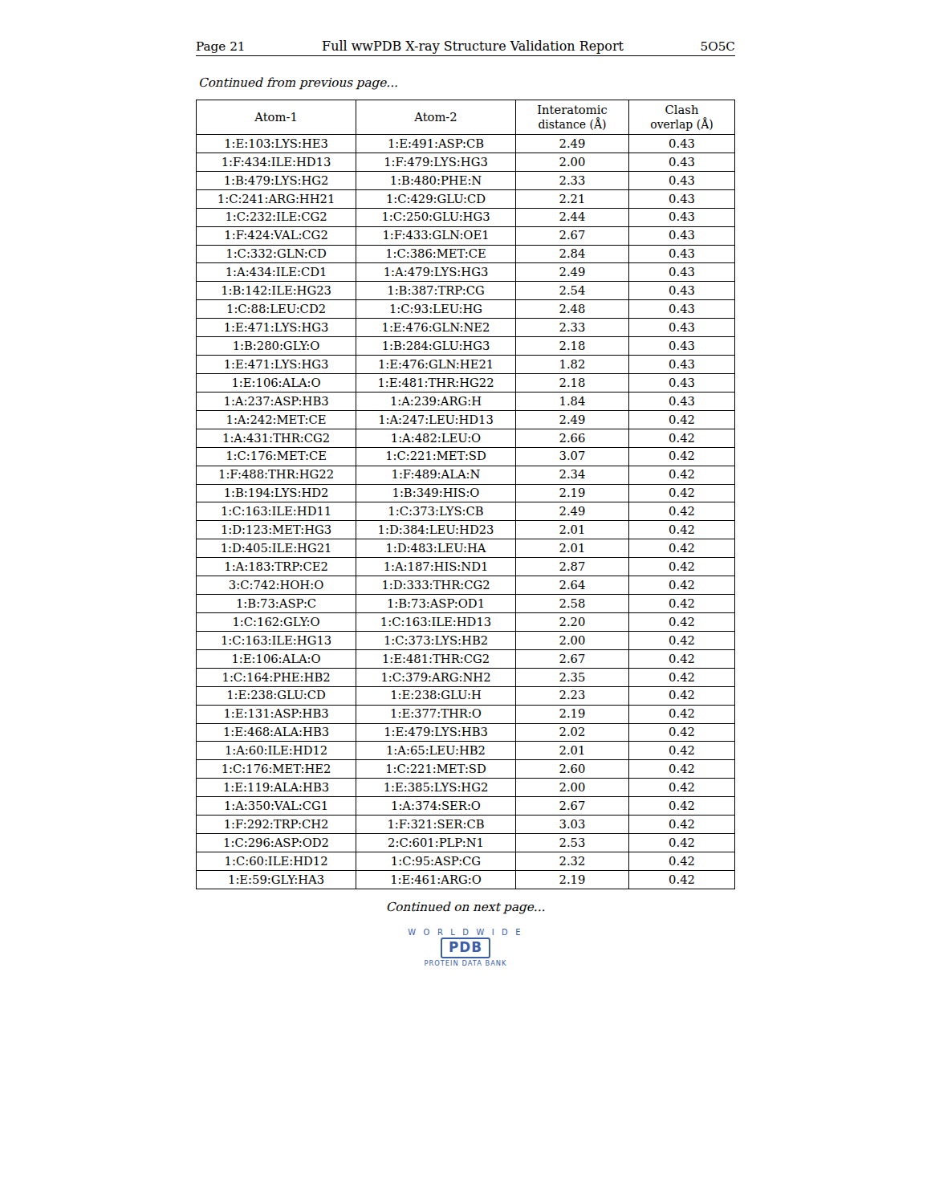Page 21
Full wwPDB X-ray Structure Validation Report
5O5C
Continued from previous page...
| Atom-1 | Atom-2 | Interatomic distance (Å) | Clash overlap (Å) |
| --- | --- | --- | --- |
| 1:E:103:LYS:HE3 | 1:E:491:ASP:CB | 2.49 | 0.43 |
| 1:F:434:ILE:HD13 | 1:F:479:LYS:HG3 | 2.00 | 0.43 |
| 1:B:479:LYS:HG2 | 1:B:480:PHE:N | 2.33 | 0.43 |
| 1:C:241:ARG:HH21 | 1:C:429:GLU:CD | 2.21 | 0.43 |
| 1:C:232:ILE:CG2 | 1:C:250:GLU:HG3 | 2.44 | 0.43 |
| 1:F:424:VAL:CG2 | 1:F:433:GLN:OE1 | 2.67 | 0.43 |
| 1:C:332:GLN:CD | 1:C:386:MET:CE | 2.84 | 0.43 |
| 1:A:434:ILE:CD1 | 1:A:479:LYS:HG3 | 2.49 | 0.43 |
| 1:B:142:ILE:HG23 | 1:B:387:TRP:CG | 2.54 | 0.43 |
| 1:C:88:LEU:CD2 | 1:C:93:LEU:HG | 2.48 | 0.43 |
| 1:E:471:LYS:HG3 | 1:E:476:GLN:NE2 | 2.33 | 0.43 |
| 1:B:280:GLY:O | 1:B:284:GLU:HG3 | 2.18 | 0.43 |
| 1:E:471:LYS:HG3 | 1:E:476:GLN:HE21 | 1.82 | 0.43 |
| 1:E:106:ALA:O | 1:E:481:THR:HG22 | 2.18 | 0.43 |
| 1:A:237:ASP:HB3 | 1:A:239:ARG:H | 1.84 | 0.43 |
| 1:A:242:MET:CE | 1:A:247:LEU:HD13 | 2.49 | 0.42 |
| 1:A:431:THR:CG2 | 1:A:482:LEU:O | 2.66 | 0.42 |
| 1:C:176:MET:CE | 1:C:221:MET:SD | 3.07 | 0.42 |
| 1:F:488:THR:HG22 | 1:F:489:ALA:N | 2.34 | 0.42 |
| 1:B:194:LYS:HD2 | 1:B:349:HIS:O | 2.19 | 0.42 |
| 1:C:163:ILE:HD11 | 1:C:373:LYS:CB | 2.49 | 0.42 |
| 1:D:123:MET:HG3 | 1:D:384:LEU:HD23 | 2.01 | 0.42 |
| 1:D:405:ILE:HG21 | 1:D:483:LEU:HA | 2.01 | 0.42 |
| 1:A:183:TRP:CE2 | 1:A:187:HIS:ND1 | 2.87 | 0.42 |
| 3:C:742:HOH:O | 1:D:333:THR:CG2 | 2.64 | 0.42 |
| 1:B:73:ASP:C | 1:B:73:ASP:OD1 | 2.58 | 0.42 |
| 1:C:162:GLY:O | 1:C:163:ILE:HD13 | 2.20 | 0.42 |
| 1:C:163:ILE:HG13 | 1:C:373:LYS:HB2 | 2.00 | 0.42 |
| 1:E:106:ALA:O | 1:E:481:THR:CG2 | 2.67 | 0.42 |
| 1:C:164:PHE:HB2 | 1:C:379:ARG:NH2 | 2.35 | 0.42 |
| 1:E:238:GLU:CD | 1:E:238:GLU:H | 2.23 | 0.42 |
| 1:E:131:ASP:HB3 | 1:E:377:THR:O | 2.19 | 0.42 |
| 1:E:468:ALA:HB3 | 1:E:479:LYS:HB3 | 2.02 | 0.42 |
| 1:A:60:ILE:HD12 | 1:A:65:LEU:HB2 | 2.01 | 0.42 |
| 1:C:176:MET:HE2 | 1:C:221:MET:SD | 2.60 | 0.42 |
| 1:E:119:ALA:HB3 | 1:E:385:LYS:HG2 | 2.00 | 0.42 |
| 1:A:350:VAL:CG1 | 1:A:374:SER:O | 2.67 | 0.42 |
| 1:F:292:TRP:CH2 | 1:F:321:SER:CB | 3.03 | 0.42 |
| 1:C:296:ASP:OD2 | 2:C:601:PLP:N1 | 2.53 | 0.42 |
| 1:C:60:ILE:HD12 | 1:C:95:ASP:CG | 2.32 | 0.42 |
| 1:E:59:GLY:HA3 | 1:E:461:ARG:O | 2.19 | 0.42 |
Continued on next page...
W O R L D W I D E PDB PROTEIN DATA BANK